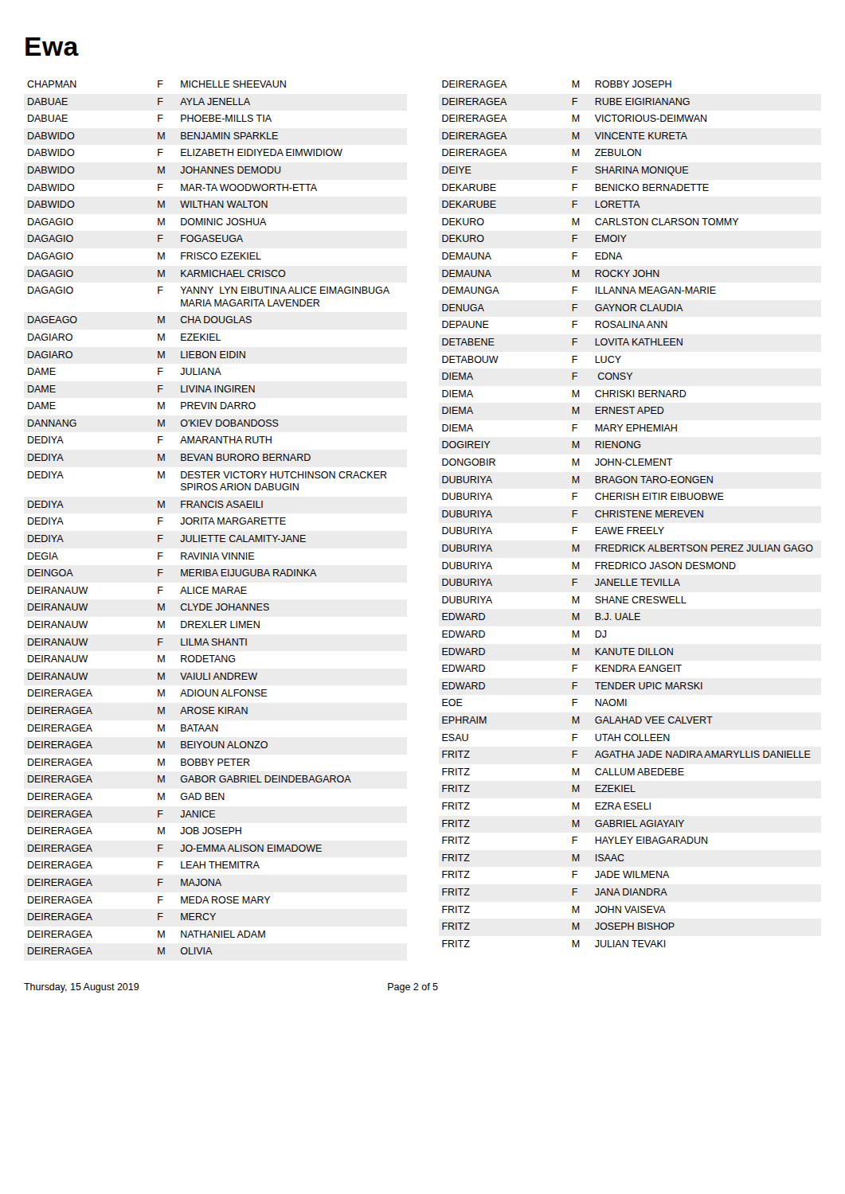Ewa
| CHAPMAN | F | MICHELLE SHEEVAUN |
| DABUAE | F | AYLA JENELLA |
| DABUAE | F | PHOEBE-MILLS TIA |
| DABWIDO | M | BENJAMIN SPARKLE |
| DABWIDO | F | ELIZABETH EIDIYEDA EIMWIDIOW |
| DABWIDO | M | JOHANNES DEMODU |
| DABWIDO | F | MAR-TA WOODWORTH-ETTA |
| DABWIDO | M | WILTHAN WALTON |
| DAGAGIO | M | DOMINIC JOSHUA |
| DAGAGIO | F | FOGASEUGA |
| DAGAGIO | M | FRISCO EZEKIEL |
| DAGAGIO | M | KARMICHAEL CRISCO |
| DAGAGIO | F | YANNY LYN EIBUTINA ALICE EIMAGINBUGA MARIA MAGARITA LAVENDER |
| DAGEAGO | M | CHA DOUGLAS |
| DAGIARO | M | EZEKIEL |
| DAGIARO | M | LIEBON EIDIN |
| DAME | F | JULIANA |
| DAME | F | LIVINA INGIREN |
| DAME | M | PREVIN DARRO |
| DANNANG | M | O'KIEV DOBANDOSS |
| DEDIYA | F | AMARANTHA RUTH |
| DEDIYA | M | BEVAN BURORO BERNARD |
| DEDIYA | M | DESTER VICTORY HUTCHINSON CRACKER SPIROS ARION DABUGIN |
| DEDIYA | M | FRANCIS ASAEILI |
| DEDIYA | F | JORITA MARGARETTE |
| DEDIYA | F | JULIETTE CALAMITY-JANE |
| DEGIA | F | RAVINIA VINNIE |
| DEINGOA | F | MERIBA EIJUGUBA RADINKA |
| DEIRANAUW | F | ALICE MARAE |
| DEIRANAUW | M | CLYDE JOHANNES |
| DEIRANAUW | M | DREXLER LIMEN |
| DEIRANAUW | F | LILMA SHANTI |
| DEIRANAUW | M | RODETANG |
| DEIRANAUW | M | VAIULI ANDREW |
| DEIRERAGEA | M | ADIOUN ALFONSE |
| DEIRERAGEA | M | AROSE KIRAN |
| DEIRERAGEA | M | BATAAN |
| DEIRERAGEA | M | BEIYOUN ALONZO |
| DEIRERAGEA | M | BOBBY PETER |
| DEIRERAGEA | M | GABOR GABRIEL DEINDEBAGAROA |
| DEIRERAGEA | M | GAD BEN |
| DEIRERAGEA | F | JANICE |
| DEIRERAGEA | M | JOB JOSEPH |
| DEIRERAGEA | F | JO-EMMA ALISON EIMADOWE |
| DEIRERAGEA | F | LEAH THEMITRA |
| DEIRERAGEA | F | MAJONA |
| DEIRERAGEA | F | MEDA ROSE MARY |
| DEIRERAGEA | F | MERCY |
| DEIRERAGEA | M | NATHANIEL ADAM |
| DEIRERAGEA | M | OLIVIA |
| DEIRERAGEA | M | ROBBY JOSEPH |
| DEIRERAGEA | F | RUBE EIGIRIANANG |
| DEIRERAGEA | M | VICTORIOUS-DEIMWAN |
| DEIRERAGEA | M | VINCENTE KURETA |
| DEIRERAGEA | M | ZEBULON |
| DEIYE | F | SHARINA MONIQUE |
| DEKARUBE | F | BENICKO BERNADETTE |
| DEKARUBE | F | LORETTA |
| DEKURO | M | CARLSTON CLARSON TOMMY |
| DEKURO | F | EMOIY |
| DEMAUNA | F | EDNA |
| DEMAUNA | M | ROCKY JOHN |
| DEMAUNGA | F | ILLANNA MEAGAN-MARIE |
| DENUGA | F | GAYNOR CLAUDIA |
| DEPAUNE | F | ROSALINA ANN |
| DETABENE | F | LOVITA KATHLEEN |
| DETABOUW | F | LUCY |
| DIEMA | F | CONSY |
| DIEMA | M | CHRISKI BERNARD |
| DIEMA | M | ERNEST APED |
| DIEMA | F | MARY EPHEMIAH |
| DOGIREIY | M | RIENONG |
| DONGOBIR | M | JOHN-CLEMENT |
| DUBURIYA | M | BRAGON TARO-EONGEN |
| DUBURIYA | F | CHERISH EITIR EIBUOBWE |
| DUBURIYA | F | CHRISTENE MEREVEN |
| DUBURIYA | F | EAWE FREELY |
| DUBURIYA | M | FREDRICK ALBERTSON PEREZ JULIAN GAGO |
| DUBURIYA | M | FREDRICO JASON DESMOND |
| DUBURIYA | F | JANELLE TEVILLA |
| DUBURIYA | M | SHANE CRESWELL |
| EDWARD | M | B.J. UALE |
| EDWARD | M | DJ |
| EDWARD | M | KANUTE DILLON |
| EDWARD | F | KENDRA EANGEIT |
| EDWARD | F | TENDER UPIC MARSKI |
| EOE | F | NAOMI |
| EPHRAIM | M | GALAHAD VEE CALVERT |
| ESAU | F | UTAH COLLEEN |
| FRITZ | F | AGATHA JADE NADIRA AMARYLLIS DANIELLE |
| FRITZ | M | CALLUM ABEDEBE |
| FRITZ | M | EZEKIEL |
| FRITZ | M | EZRA ESELI |
| FRITZ | M | GABRIEL AGIAYAIY |
| FRITZ | F | HAYLEY EIBAGARADUN |
| FRITZ | M | ISAAC |
| FRITZ | F | JADE WILMENA |
| FRITZ | F | JANA DIANDRA |
| FRITZ | M | JOHN VAISEVA |
| FRITZ | M | JOSEPH BISHOP |
| FRITZ | M | JULIAN TEVAKI |
Thursday, 15 August 2019 Page 2 of 5